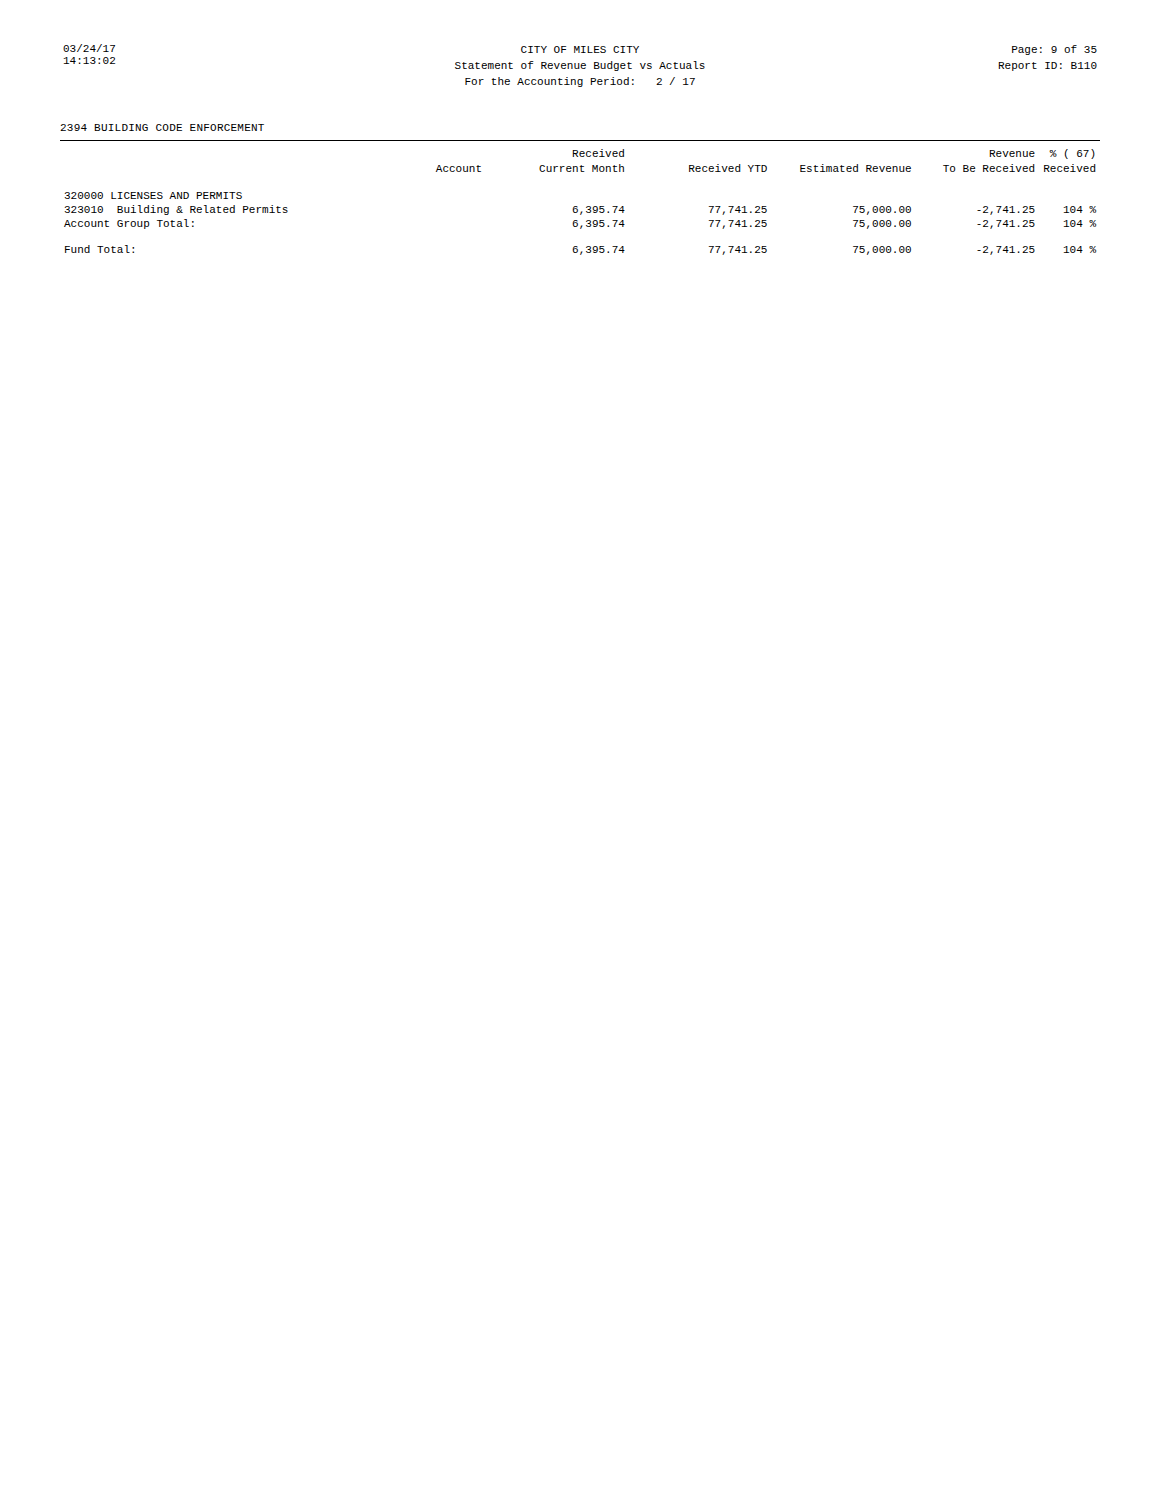| 03/24/17 14:13:02 | CITY OF MILES CITY Statement of Revenue Budget vs Actuals For the Accounting Period: 2 / 17 | Page: 9 of 35 Report ID: B110 |
2394 BUILDING CODE ENFORCEMENT
| | Received | | | Revenue | % ( 67) |
| --- | --- | --- | --- | --- | --- |
| Account | Current Month | Received YTD | Estimated Revenue | To Be Received | Received |
| 320000 LICENSES AND PERMITS | | | | | |
| 323010 Building & Related Permits | 6,395.74 | 77,741.25 | 75,000.00 | -2,741.25 | 104 % |
| Account Group Total: | 6,395.74 | 77,741.25 | 75,000.00 | -2,741.25 | 104 % |
| Fund Total: | 6,395.74 | 77,741.25 | 75,000.00 | -2,741.25 | 104 % |